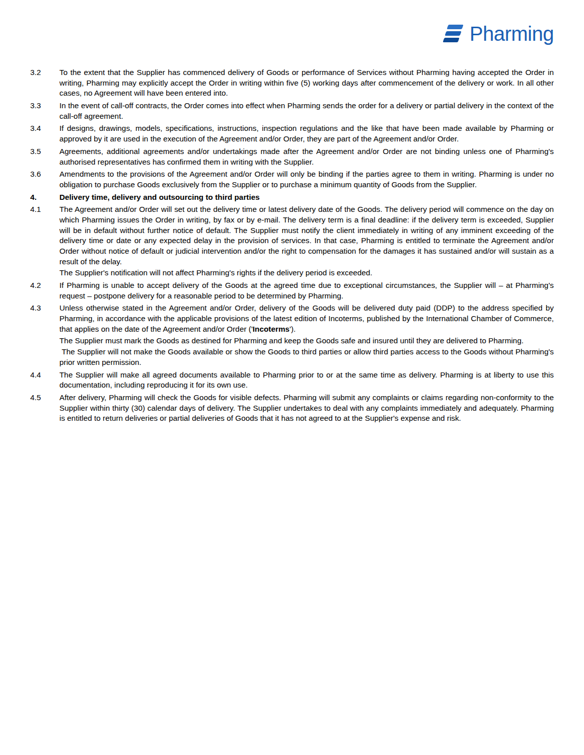Pharming
| 3.2 | To the extent that the Supplier has commenced delivery of Goods or performance of Services without Pharming having accepted the Order in writing, Pharming may explicitly accept the Order in writing within five (5) working days after commencement of the delivery or work. In all other cases, no Agreement will have been entered into. |
| 3.3 | In the event of call-off contracts, the Order comes into effect when Pharming sends the order for a delivery or partial delivery in the context of the call-off agreement. |
| 3.4 | If designs, drawings, models, specifications, instructions, inspection regulations and the like that have been made available by Pharming or approved by it are used in the execution of the Agreement and/or Order, they are part of the Agreement and/or Order. |
| 3.5 | Agreements, additional agreements and/or undertakings made after the Agreement and/or Order are not binding unless one of Pharming's authorised representatives has confirmed them in writing with the Supplier. |
| 3.6 | Amendments to the provisions of the Agreement and/or Order will only be binding if the parties agree to them in writing. Pharming is under no obligation to purchase Goods exclusively from the Supplier or to purchase a minimum quantity of Goods from the Supplier. |
| 4. | Delivery time, delivery and outsourcing to third parties |
| 4.1 | The Agreement and/or Order will set out the delivery time or latest delivery date of the Goods. The delivery period will commence on the day on which Pharming issues the Order in writing, by fax or by e-mail. The delivery term is a final deadline: if the delivery term is exceeded, Supplier will be in default without further notice of default. The Supplier must notify the client immediately in writing of any imminent exceeding of the delivery time or date or any expected delay in the provision of services. In that case, Pharming is entitled to terminate the Agreement and/or Order without notice of default or judicial intervention and/or the right to compensation for the damages it has sustained and/or will sustain as a result of the delay. The Supplier's notification will not affect Pharming's rights if the delivery period is exceeded. |
| 4.2 | If Pharming is unable to accept delivery of the Goods at the agreed time due to exceptional circumstances, the Supplier will – at Pharming's request – postpone delivery for a reasonable period to be determined by Pharming. |
| 4.3 | Unless otherwise stated in the Agreement and/or Order, delivery of the Goods will be delivered duty paid (DDP) to the address specified by Pharming, in accordance with the applicable provisions of the latest edition of Incoterms, published by the International Chamber of Commerce, that applies on the date of the Agreement and/or Order (' Incoterms '). The Supplier must mark the Goods as destined for Pharming and keep the Goods safe and insured until they are delivered to Pharming. The Supplier will not make the Goods available or show the Goods to third parties or allow third parties access to the Goods without Pharming's prior written permission. |
| 4.4 | The Supplier will make all agreed documents available to Pharming prior to or at the same time as delivery. Pharming is at liberty to use this documentation, including reproducing it for its own use. |
| 4.5 | After delivery, Pharming will check the Goods for visible defects. Pharming will submit any complaints or claims regarding non-conformity to the Supplier within thirty (30) calendar days of delivery. The Supplier undertakes to deal with any complaints immediately and adequately. Pharming is entitled to return deliveries or partial deliveries of Goods that it has not agreed to at the Supplier's expense and risk. |